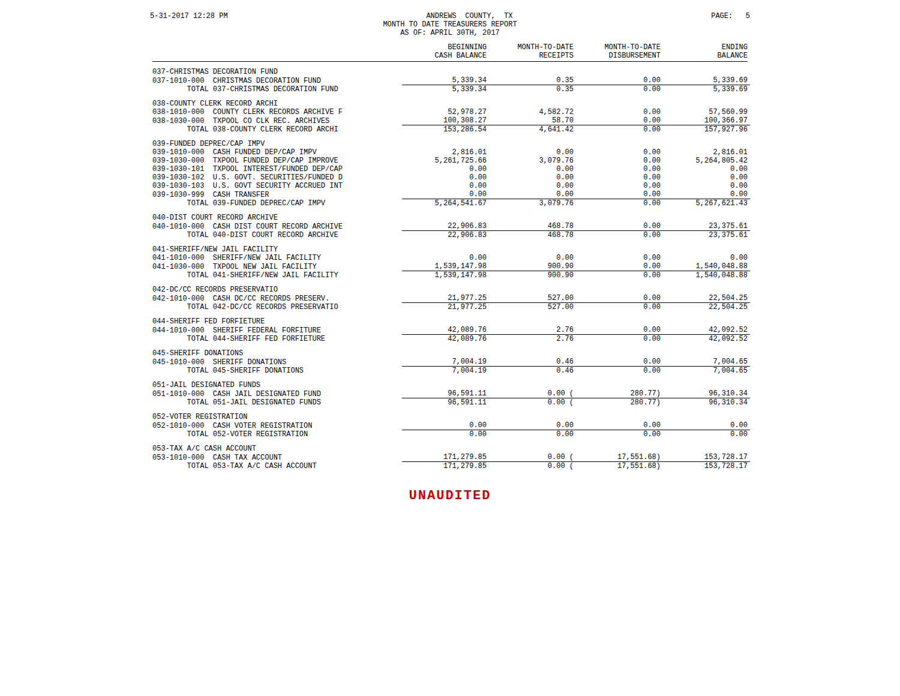5-31-2017 12:28 PM ANDREWS COUNTY, TX PAGE: 5
MONTH TO DATE TREASURERS REPORT
AS OF: APRIL 30TH, 2017
| | BEGINNING | MONTH-TO-DATE | MONTH-TO-DATE | ENDING |
| | CASH BALANCE | RECEIPTS | DISBURSEMENT | BALANCE |
| 037-CHRISTMAS DECORATION FUND | | | | |
| 037-1010-000 CHRISTMAS DECORATION FUND | 5,339.34 | 0.35 | 0.00 | 5,339.69 |
| TOTAL 037-CHRISTMAS DECORATION FUND | 5,339.34 | 0.35 | 0.00 | 5,339.69 |
| 038-COUNTY CLERK RECORD ARCHI | | | | |
| 038-1010-000 COUNTY CLERK RECORDS ARCHIVE F | 52,978.27 | 4,582.72 | 0.00 | 57,560.99 |
| 038-1030-000 TXPOOL CO CLK REC. ARCHIVES | 100,308.27 | 58.70 | 0.00 | 100,366.97 |
| TOTAL 038-COUNTY CLERK RECORD ARCHI | 153,286.54 | 4,641.42 | 0.00 | 157,927.96 |
| 039-FUNDED DEPREC/CAP IMPV | | | | |
| 039-1010-000 CASH FUNDED DEP/CAP IMPV | 2,816.01 | 0.00 | 0.00 | 2,816.01 |
| 039-1030-000 TXPOOL FUNDED DEP/CAP IMPROVE | 5,261,725.66 | 3,079.76 | 0.00 | 5,264,805.42 |
| 039-1030-101 TXPOOL INTEREST/FUNDED DEP/CAP | 0.00 | 0.00 | 0.00 | 0.00 |
| 039-1030-102 U.S. GOVT. SECURITIES/FUNDED D | 0.00 | 0.00 | 0.00 | 0.00 |
| 039-1030-103 U.S. GOVT SECURITY ACCRUED INT | 0.00 | 0.00 | 0.00 | 0.00 |
| 039-1030-999 CASH TRANSFER | 0.00 | 0.00 | 0.00 | 0.00 |
| TOTAL 039-FUNDED DEPREC/CAP IMPV | 5,264,541.67 | 3,079.76 | 0.00 | 5,267,621.43 |
| 040-DIST COURT RECORD ARCHIVE | | | | |
| 040-1010-000 CASH DIST COURT RECORD ARCHIVE | 22,906.83 | 468.78 | 0.00 | 23,375.61 |
| TOTAL 040-DIST COURT RECORD ARCHIVE | 22,906.83 | 468.78 | 0.00 | 23,375.61 |
| 041-SHERIFF/NEW JAIL FACILITY | | | | |
| 041-1010-000 SHERIFF/NEW JAIL FACILITY | 0.00 | 0.00 | 0.00 | 0.00 |
| 041-1030-000 TXPOOL NEW JAIL FACILITY | 1,539,147.98 | 900.90 | 0.00 | 1,540,048.88 |
| TOTAL 041-SHERIFF/NEW JAIL FACILITY | 1,539,147.98 | 900.90 | 0.00 | 1,540,048.88 |
| 042-DC/CC RECORDS PRESERVATIO | | | | |
| 042-1010-000 CASH DC/CC RECORDS PRESERV. | 21,977.25 | 527.00 | 0.00 | 22,504.25 |
| TOTAL 042-DC/CC RECORDS PRESERVATIO | 21,977.25 | 527.00 | 0.00 | 22,504.25 |
| 044-SHERIFF FED FORFIETURE | | | | |
| 044-1010-000 SHERIFF FEDERAL FORFITURE | 42,089.76 | 2.76 | 0.00 | 42,092.52 |
| TOTAL 044-SHERIFF FED FORFIETURE | 42,089.76 | 2.76 | 0.00 | 42,092.52 |
| 045-SHERIFF DONATIONS | | | | |
| 045-1010-000 SHERIFF DONATIONS | 7,004.19 | 0.46 | 0.00 | 7,004.65 |
| TOTAL 045-SHERIFF DONATIONS | 7,004.19 | 0.46 | 0.00 | 7,004.65 |
| 051-JAIL DESIGNATED FUNDS | | | | |
| 051-1010-000 CASH JAIL DESIGNATED FUND | 96,591.11 | 0.00 ( | 280.77) | 96,310.34 |
| TOTAL 051-JAIL DESIGNATED FUNDS | 96,591.11 | 0.00 ( | 280.77) | 96,310.34 |
| 052-VOTER REGISTRATION | | | | |
| 052-1010-000 CASH VOTER REGISTRATION | 0.00 | 0.00 | 0.00 | 0.00 |
| TOTAL 052-VOTER REGISTRATION | 0.00 | 0.00 | 0.00 | 0.00 |
| 053-TAX A/C CASH ACCOUNT | | | | |
| 053-1010-000 CASH TAX ACCOUNT | 171,279.85 | 0.00 ( | 17,551.68) | 153,728.17 |
| TOTAL 053-TAX A/C CASH ACCOUNT | 171,279.85 | 0.00 ( | 17,551.68) | 153,728.17 |
UNAUDITED